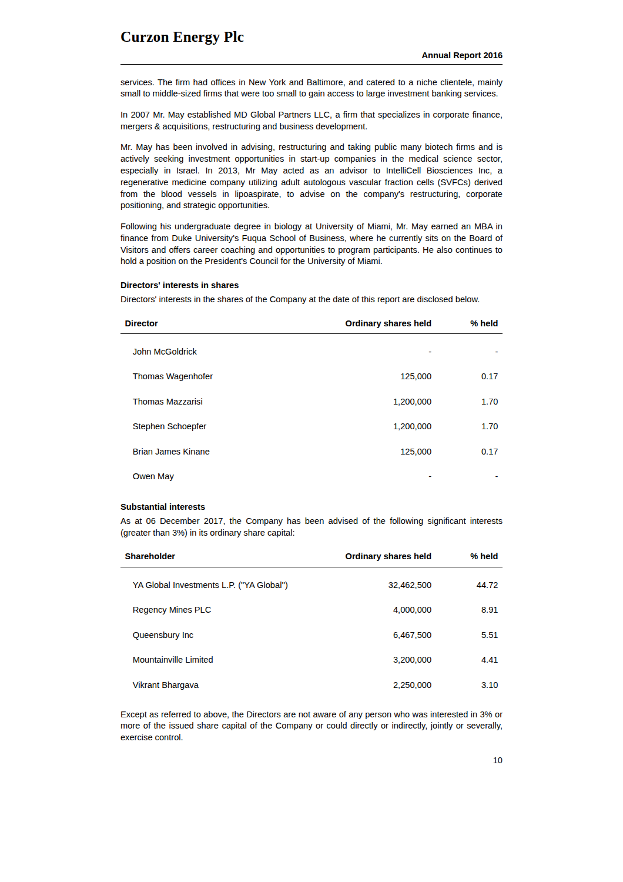Curzon Energy Plc
Annual Report 2016
services. The firm had offices in New York and Baltimore, and catered to a niche clientele, mainly small to middle-sized firms that were too small to gain access to large investment banking services.
In 2007 Mr. May established MD Global Partners LLC, a firm that specializes in corporate finance, mergers & acquisitions, restructuring and business development.
Mr. May has been involved in advising, restructuring and taking public many biotech firms and is actively seeking investment opportunities in start-up companies in the medical science sector, especially in Israel. In 2013, Mr May acted as an advisor to IntelliCell Biosciences Inc, a regenerative medicine company utilizing adult autologous vascular fraction cells (SVFCs) derived from the blood vessels in lipoaspirate, to advise on the company's restructuring, corporate positioning, and strategic opportunities.
Following his undergraduate degree in biology at University of Miami, Mr. May earned an MBA in finance from Duke University's Fuqua School of Business, where he currently sits on the Board of Visitors and offers career coaching and opportunities to program participants. He also continues to hold a position on the President's Council for the University of Miami.
Directors' interests in shares
Directors' interests in the shares of the Company at the date of this report are disclosed below.
| Director | Ordinary shares held | % held |
| --- | --- | --- |
| John McGoldrick | - | - |
| Thomas Wagenhofer | 125,000 | 0.17 |
| Thomas Mazzarisi | 1,200,000 | 1.70 |
| Stephen Schoepfer | 1,200,000 | 1.70 |
| Brian James Kinane | 125,000 | 0.17 |
| Owen May | - | - |
Substantial interests
As at 06 December 2017, the Company has been advised of the following significant interests (greater than 3%) in its ordinary share capital:
| Shareholder | Ordinary shares held | % held |
| --- | --- | --- |
| YA Global Investments L.P. ("YA Global'') | 32,462,500 | 44.72 |
| Regency Mines PLC | 4,000,000 | 8.91 |
| Queensbury Inc | 6,467,500 | 5.51 |
| Mountainville Limited | 3,200,000 | 4.41 |
| Vikrant Bhargava | 2,250,000 | 3.10 |
Except as referred to above, the Directors are not aware of any person who was interested in 3% or more of the issued share capital of the Company or could directly or indirectly, jointly or severally, exercise control.
10